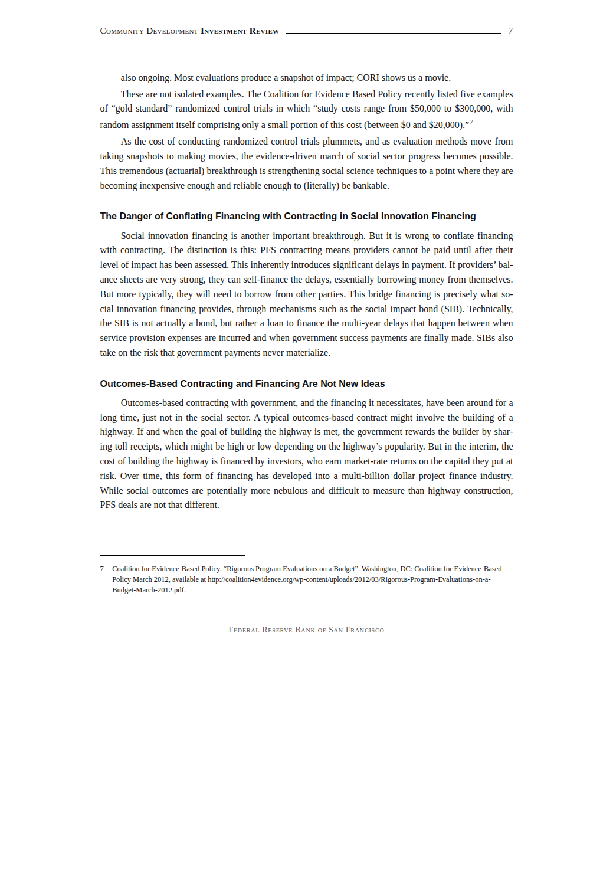Community Development Investment Review 7
also ongoing. Most evaluations produce a snapshot of impact; CORI shows us a movie.
These are not isolated examples. The Coalition for Evidence Based Policy recently listed five examples of “gold standard” randomized control trials in which “study costs range from $50,000 to $300,000, with random assignment itself comprising only a small portion of this cost (between $0 and $20,000).”7
As the cost of conducting randomized control trials plummets, and as evaluation methods move from taking snapshots to making movies, the evidence-driven march of social sector progress becomes possible. This tremendous (actuarial) breakthrough is strengthening social science techniques to a point where they are becoming inexpensive enough and reliable enough to (literally) be bankable.
The Danger of Conflating Financing with Contracting in Social Innovation Financing
Social innovation financing is another important breakthrough. But it is wrong to conflate financing with contracting. The distinction is this: PFS contracting means providers cannot be paid until after their level of impact has been assessed. This inherently introduces significant delays in payment. If providers’ balance sheets are very strong, they can self-finance the delays, essentially borrowing money from themselves. But more typically, they will need to borrow from other parties. This bridge financing is precisely what social innovation financing provides, through mechanisms such as the social impact bond (SIB). Technically, the SIB is not actually a bond, but rather a loan to finance the multi-year delays that happen between when service provision expenses are incurred and when government success payments are finally made. SIBs also take on the risk that government payments never materialize.
Outcomes-Based Contracting and Financing Are Not New Ideas
Outcomes-based contracting with government, and the financing it necessitates, have been around for a long time, just not in the social sector. A typical outcomes-based contract might involve the building of a highway. If and when the goal of building the highway is met, the government rewards the builder by sharing toll receipts, which might be high or low depending on the highway’s popularity. But in the interim, the cost of building the highway is financed by investors, who earn market-rate returns on the capital they put at risk. Over time, this form of financing has developed into a multi-billion dollar project finance industry. While social outcomes are potentially more nebulous and difficult to measure than highway construction, PFS deals are not that different.
7
Coalition for Evidence-Based Policy. “Rigorous Program Evaluations on a Budget”. Washington, DC: Coalition for Evidence-Based Policy March 2012, available at http://coalition4evidence.org/wp-content/uploads/2012/03/Rigorous-Program-Evaluations-on-a-Budget-March-2012.pdf.
Federal Reserve Bank of San Francisco